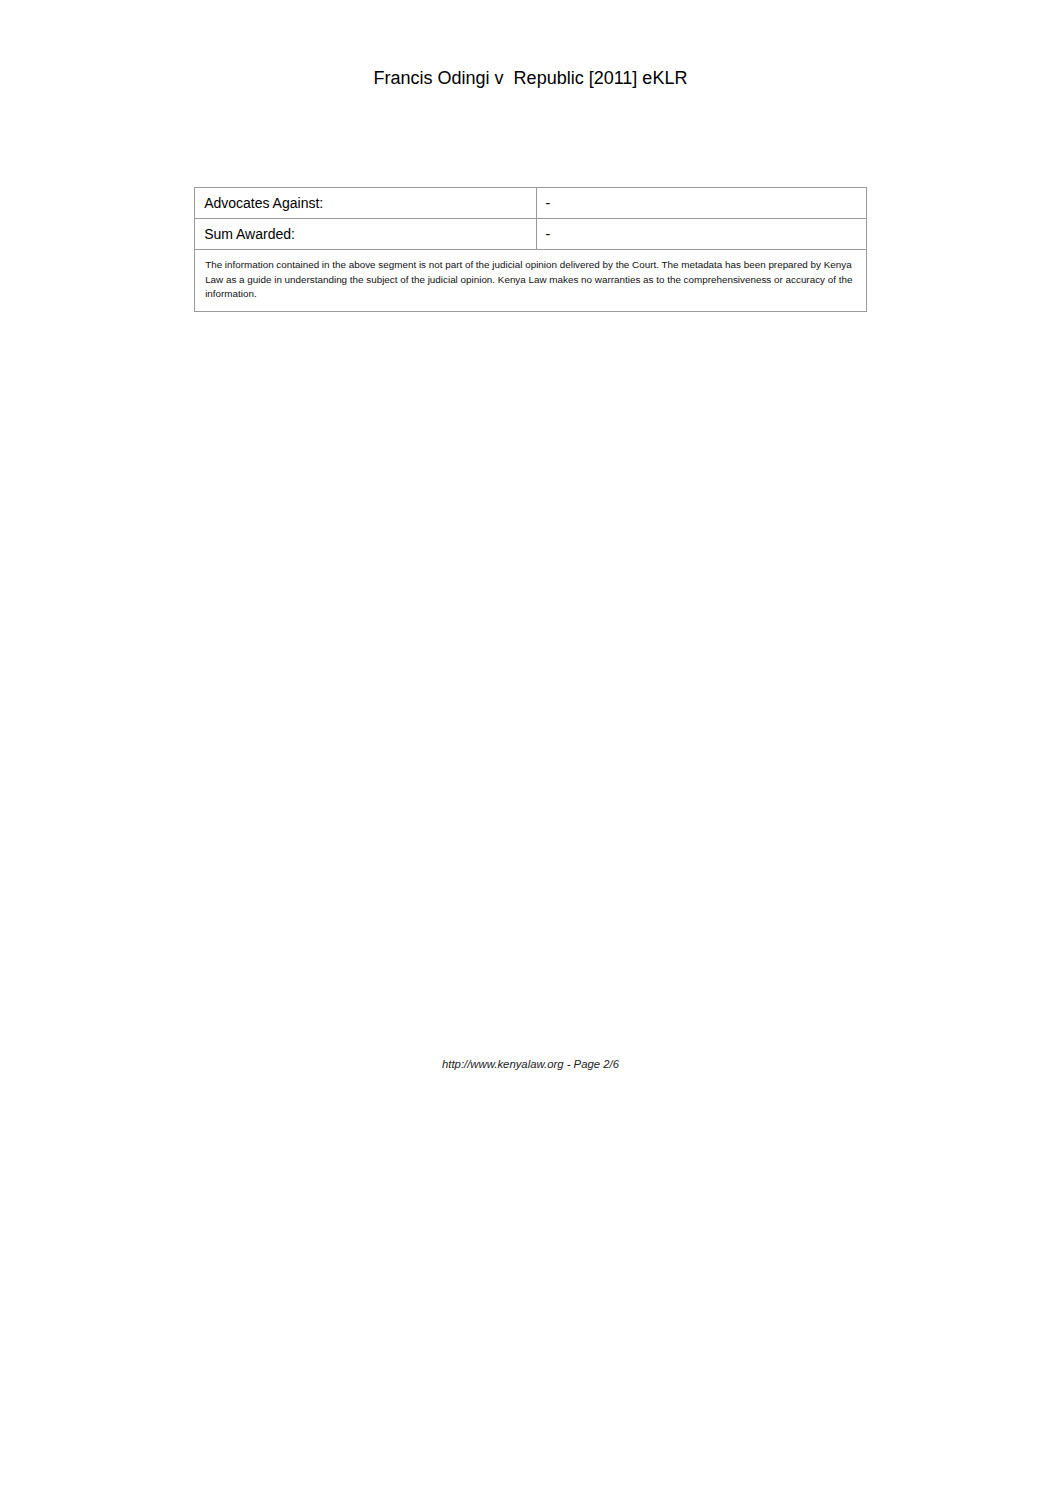Francis Odingi v Republic [2011] eKLR
| Advocates Against: | - |
| Sum Awarded: | - |
The information contained in the above segment is not part of the judicial opinion delivered by the Court. The metadata has been prepared by Kenya Law as a guide in understanding the subject of the judicial opinion. Kenya Law makes no warranties as to the comprehensiveness or accuracy of the information.
http://www.kenyalaw.org - Page 2/6